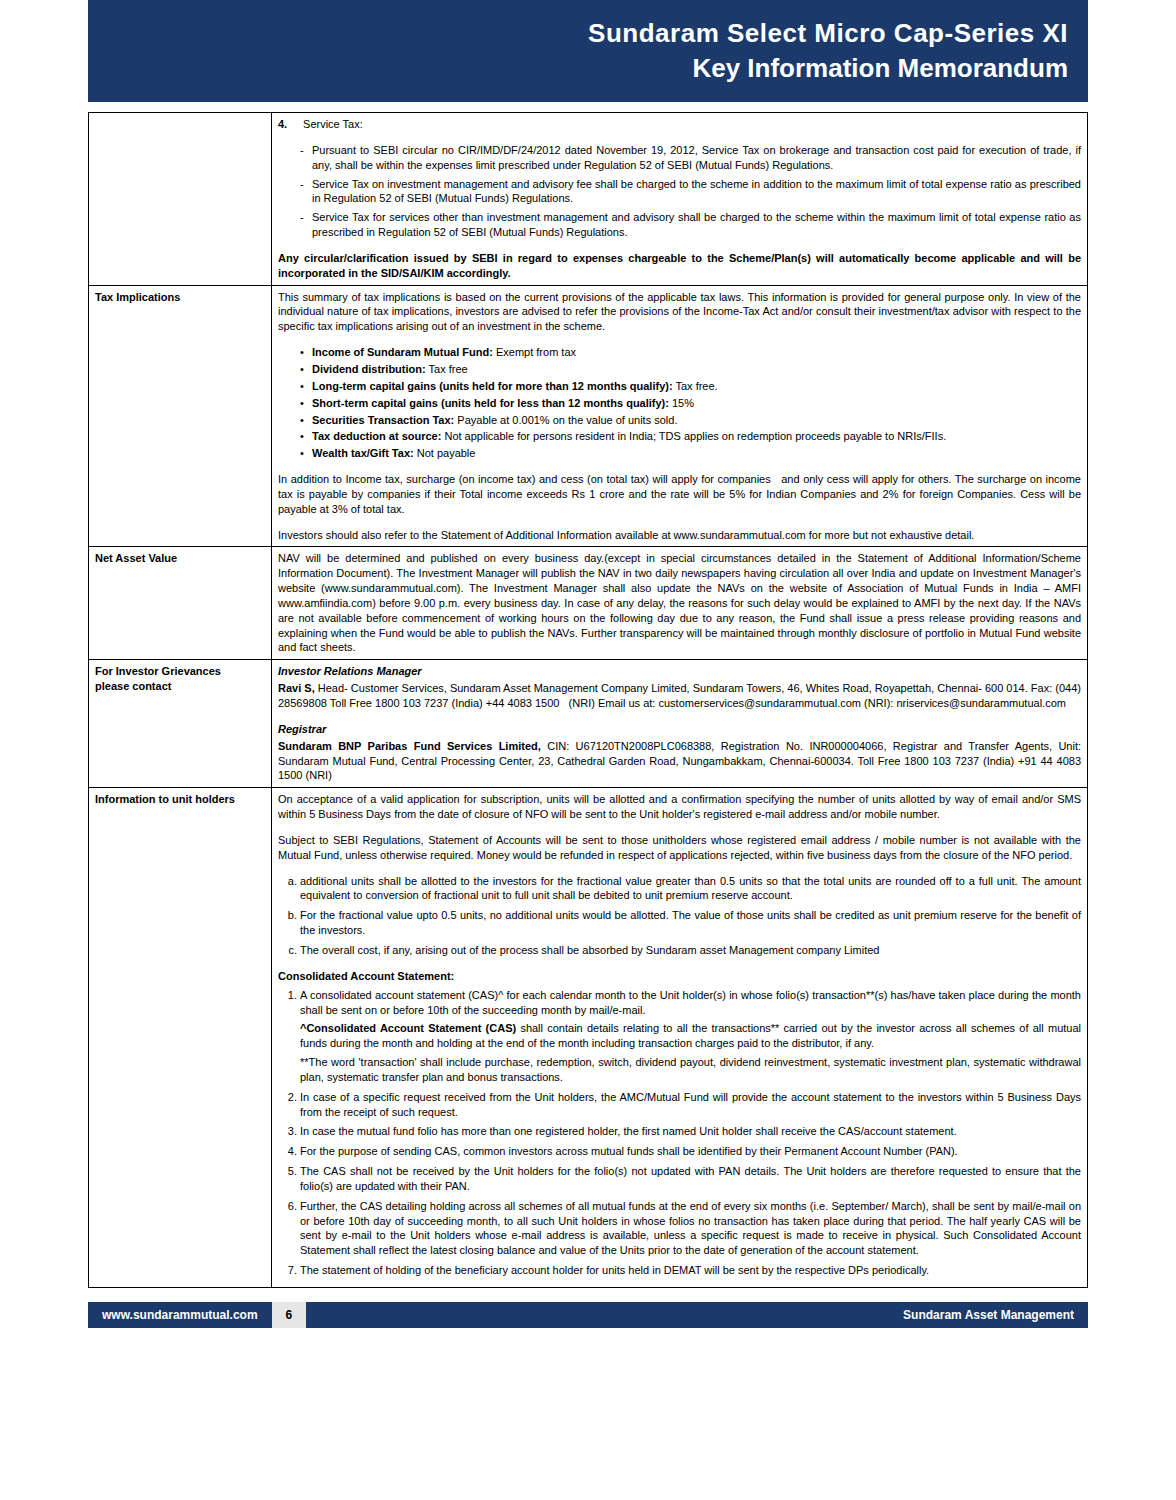Sundaram Select Micro Cap-Series XI
Key Information Memorandum
| | 4. Service Tax: Pursuant to SEBI circular no CIR/IMD/DF/24/2012 dated November 19, 2012, Service Tax on brokerage and transaction cost paid for execution of trade, if any, shall be within the expenses limit prescribed under Regulation 52 of SEBI (Mutual Funds) Regulations. Service Tax on investment management and advisory fee shall be charged to the scheme in addition to the maximum limit of total expense ratio as prescribed in Regulation 52 of SEBI (Mutual Funds) Regulations. Service Tax for services other than investment management and advisory shall be charged to the scheme within the maximum limit of total expense ratio as prescribed in Regulation 52 of SEBI (Mutual Funds) Regulations. Any circular/clarification issued by SEBI in regard to expenses chargeable to the Scheme/Plan(s) will automatically become applicable and will be incorporated in the SID/SAI/KIM accordingly. |
| Tax Implications | This summary of tax implications is based on the current provisions of the applicable tax laws. This information is provided for general purpose only. In view of the individual nature of tax implications, investors are advised to refer the provisions of the Income-Tax Act and/or consult their investment/tax advisor with respect to the specific tax implications arising out of an investment in the scheme. Income of Sundaram Mutual Fund: Exempt from tax Dividend distribution: Tax free Long-term capital gains (units held for more than 12 months qualify): Tax free. Short-term capital gains (units held for less than 12 months qualify): 15% Securities Transaction Tax: Payable at 0.001% on the value of units sold. Tax deduction at source: Not applicable for persons resident in India; TDS applies on redemption proceeds payable to NRIs/FIIs. Wealth tax/Gift Tax: Not payable In addition to Income tax, surcharge (on income tax) and cess (on total tax) will apply for companies and only cess will apply for others. The surcharge on income tax is payable by companies if their Total income exceeds Rs 1 crore and the rate will be 5% for Indian Companies and 2% for foreign Companies. Cess will be payable at 3% of total tax. Investors should also refer to the Statement of Additional Information available at www.sundarammutual.com for more but not exhaustive detail. |
| Net Asset Value | NAV will be determined and published on every business day.(except in special circumstances detailed in the Statement of Additional Information/Scheme Information Document). The Investment Manager will publish the NAV in two daily newspapers having circulation all over India and update on Investment Manager's website (www.sundarammutual.com). The Investment Manager shall also update the NAVs on the website of Association of Mutual Funds in India – AMFI www.amfiindia.com) before 9.00 p.m. every business day. In case of any delay, the reasons for such delay would be explained to AMFI by the next day. If the NAVs are not available before commencement of working hours on the following day due to any reason, the Fund shall issue a press release providing reasons and explaining when the Fund would be able to publish the NAVs. Further transparency will be maintained through monthly disclosure of portfolio in Mutual Fund website and fact sheets. |
| For Investor Grievances please contact | Investor Relations Manager Ravi S, Head- Customer Services, Sundaram Asset Management Company Limited, Sundaram Towers, 46, Whites Road, Royapettah, Chennai- 600 014. Fax: (044) 28569808 Toll Free 1800 103 7237 (India) +44 4083 1500 (NRI) Email us at: customerservices@sundarammutual.com (NRI): nriservices@sundarammutual.com Registrar Sundaram BNP Paribas Fund Services Limited, CIN: U67120TN2008PLC068388, Registration No. INR000004066, Registrar and Transfer Agents, Unit: Sundaram Mutual Fund, Central Processing Center, 23, Cathedral Garden Road, Nungambakkam, Chennai-600034. Toll Free 1800 103 7237 (India) +91 44 4083 1500 (NRI) |
| Information to unit holders | On acceptance of a valid application for subscription, units will be allotted and a confirmation specifying the number of units allotted by way of email and/or SMS within 5 Business Days from the date of closure of NFO will be sent to the Unit holder's registered e-mail address and/or mobile number. Subject to SEBI Regulations, Statement of Accounts will be sent to those unitholders whose registered email address / mobile number is not available with the Mutual Fund, unless otherwise required. Money would be refunded in respect of applications rejected, within five business days from the closure of the NFO period. additional units shall be allotted to the investors for the fractional value greater than 0.5 units so that the total units are rounded off to a full unit. The amount equivalent to conversion of fractional unit to full unit shall be debited to unit premium reserve account. For the fractional value upto 0.5 units, no additional units would be allotted. The value of those units shall be credited as unit premium reserve for the benefit of the investors. The overall cost, if any, arising out of the process shall be absorbed by Sundaram asset Management company Limited Consolidated Account Statement: A consolidated account statement (CAS)^ for each calendar month to the Unit holder(s) in whose folio(s) transaction**(s) has/have taken place during the month shall be sent on or before 10th of the succeeding month by mail/e-mail. ^Consolidated Account Statement (CAS) shall contain details relating to all the transactions** carried out by the investor across all schemes of all mutual funds during the month and holding at the end of the month including transaction charges paid to the distributor, if any. **The word 'transaction' shall include purchase, redemption, switch, dividend payout, dividend reinvestment, systematic investment plan, systematic withdrawal plan, systematic transfer plan and bonus transactions. In case of a specific request received from the Unit holders, the AMC/Mutual Fund will provide the account statement to the investors within 5 Business Days from the receipt of such request. In case the mutual fund folio has more than one registered holder, the first named Unit holder shall receive the CAS/account statement. For the purpose of sending CAS, common investors across mutual funds shall be identified by their Permanent Account Number (PAN). The CAS shall not be received by the Unit holders for the folio(s) not updated with PAN details. The Unit holders are therefore requested to ensure that the folio(s) are updated with their PAN. Further, the CAS detailing holding across all schemes of all mutual funds at the end of every six months (i.e. September/ March), shall be sent by mail/e-mail on or before 10th day of succeeding month, to all such Unit holders in whose folios no transaction has taken place during that period. The half yearly CAS will be sent by e-mail to the Unit holders whose e-mail address is available, unless a specific request is made to receive in physical. Such Consolidated Account Statement shall reflect the latest closing balance and value of the Units prior to the date of generation of the account statement. The statement of holding of the beneficiary account holder for units held in DEMAT will be sent by the respective DPs periodically. |
www.sundarammutual.com
6
Sundaram Asset Management